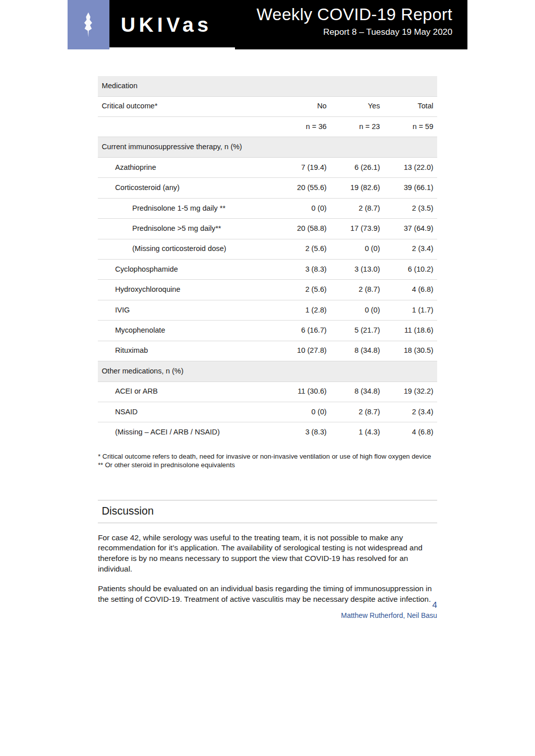UKIVas
Weekly COVID-19 Report
Report 8 – Tuesday 19 May 2020
| Medication |
| Critical outcome* | No | Yes | Total |
| | n = 36 | n = 23 | n = 59 |
| Current immunosuppressive therapy, n (%) |
| Azathioprine | 7 (19.4) | 6 (26.1) | 13 (22.0) |
| Corticosteroid (any) | 20 (55.6) | 19 (82.6) | 39 (66.1) |
| Prednisolone 1-5 mg daily ** | 0 (0) | 2 (8.7) | 2 (3.5) |
| Prednisolone >5 mg daily** | 20 (58.8) | 17 (73.9) | 37 (64.9) |
| (Missing corticosteroid dose) | 2 (5.6) | 0 (0) | 2 (3.4) |
| Cyclophosphamide | 3 (8.3) | 3 (13.0) | 6 (10.2) |
| Hydroxychloroquine | 2 (5.6) | 2 (8.7) | 4 (6.8) |
| IVIG | 1 (2.8) | 0 (0) | 1 (1.7) |
| Mycophenolate | 6 (16.7) | 5 (21.7) | 11 (18.6) |
| Rituximab | 10 (27.8) | 8 (34.8) | 18 (30.5) |
| Other medications, n (%) |
| ACEI or ARB | 11 (30.6) | 8 (34.8) | 19 (32.2) |
| NSAID | 0 (0) | 2 (8.7) | 2 (3.4) |
| (Missing – ACEI / ARB / NSAID) | 3 (8.3) | 1 (4.3) | 4 (6.8) |
* Critical outcome refers to death, need for invasive or non-invasive ventilation or use of high flow oxygen device
** Or other steroid in prednisolone equivalents
Discussion
For case 42, while serology was useful to the treating team, it is not possible to make any recommendation for it’s application. The availability of serological testing is not widespread and therefore is by no means necessary to support the view that COVID-19 has resolved for an individual.
Patients should be evaluated on an individual basis regarding the timing of immunosuppression in the setting of COVID-19. Treatment of active vasculitis may be necessary despite active infection.
4
Matthew Rutherford, Neil Basu